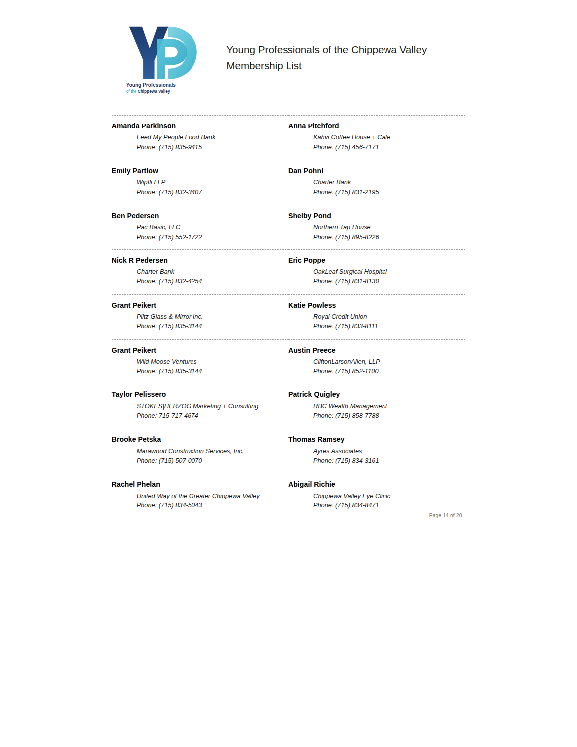Young Professionals of the Chippewa Valley
Young Professionals of the Chippewa Valley
Membership List
| Amanda Parkinson Feed My People Food Bank Phone: (715) 835-9415 | Anna Pitchford Kahvi Coffee House + Cafe Phone: (715) 456-7171 |
| Emily Partlow Wipfli LLP Phone: (715) 832-3407 | Dan Pohnl Charter Bank Phone: (715) 831-2195 |
| Ben Pedersen Pac Basic, LLC Phone: (715) 552-1722 | Shelby Pond Northern Tap House Phone: (715) 895-8226 |
| Nick R Pedersen Charter Bank Phone: (715) 832-4254 | Eric Poppe OakLeaf Surgical Hospital Phone: (715) 831-8130 |
| Grant Peikert Piltz Glass & Mirror Inc. Phone: (715) 835-3144 | Katie Powless Royal Credit Union Phone: (715) 833-8111 |
| Grant Peikert Wild Moose Ventures Phone: (715) 835-3144 | Austin Preece CliftonLarsonAllen, LLP Phone: (715) 852-1100 |
| Taylor Pelissero STOKES/HERZOG Marketing + Consulting Phone: 715-717-4674 | Patrick Quigley RBC Wealth Management Phone: (715) 858-7788 |
| Brooke Petska Marawood Construction Services, Inc. Phone: (715) 507-0070 | Thomas Ramsey Ayres Associates Phone: (715) 834-3161 |
| Rachel Phelan United Way of the Greater Chippewa Valley Phone: (715) 834-5043 | Abigail Richie Chippewa Valley Eye Clinic Phone: (715) 834-8471 |
Page 14 of 20